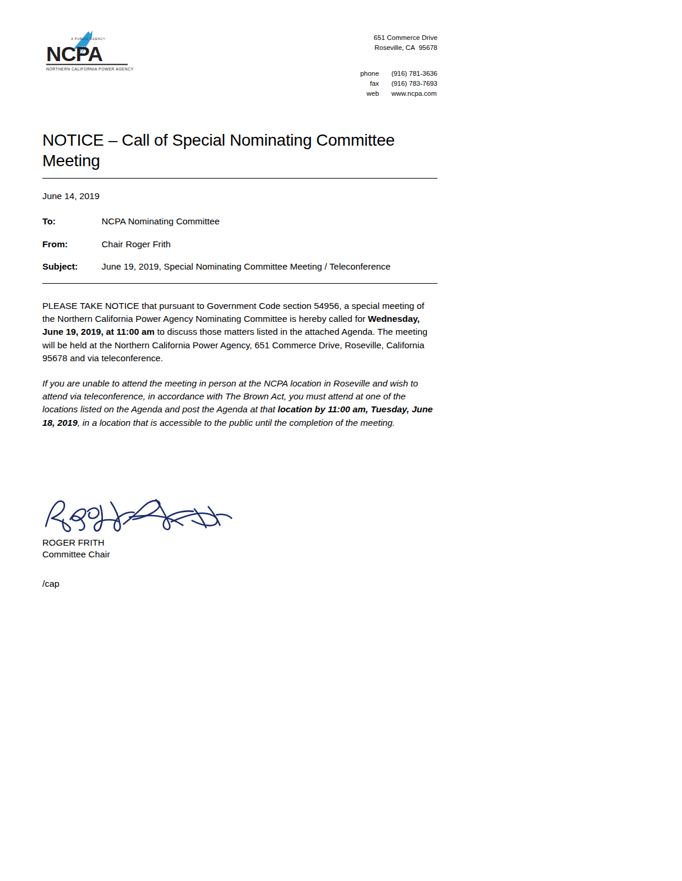A PUBLIC AGENCY NCPA NORTHERN CALIFORNIA POWER AGENCY
651 Commerce Drive
Roseville, CA 95678
| phone | (916) 781-3636 |
| fax | (916) 783-7693 |
| web | www.ncpa.com |
NOTICE – Call of Special Nominating Committee Meeting
June 14, 2019
To:
NCPA Nominating Committee
From:
Chair Roger Frith
Subject:
June 19, 2019, Special Nominating Committee Meeting / Teleconference
PLEASE TAKE NOTICE that pursuant to Government Code section 54956, a special meeting of the Northern California Power Agency Nominating Committee is hereby called for Wednesday, June 19, 2019, at 11:00 am to discuss those matters listed in the attached Agenda. The meeting will be held at the Northern California Power Agency, 651 Commerce Drive, Roseville, California 95678 and via teleconference.
If you are unable to attend the meeting in person at the NCPA location in Roseville and wish to attend via teleconference, in accordance with The Brown Act, you must attend at one of the locations listed on the Agenda and post the Agenda at that location by 11:00 am, Tuesday, June 18, 2019, in a location that is accessible to the public until the completion of the meeting.
ROGER FRITH
Committee Chair
/cap